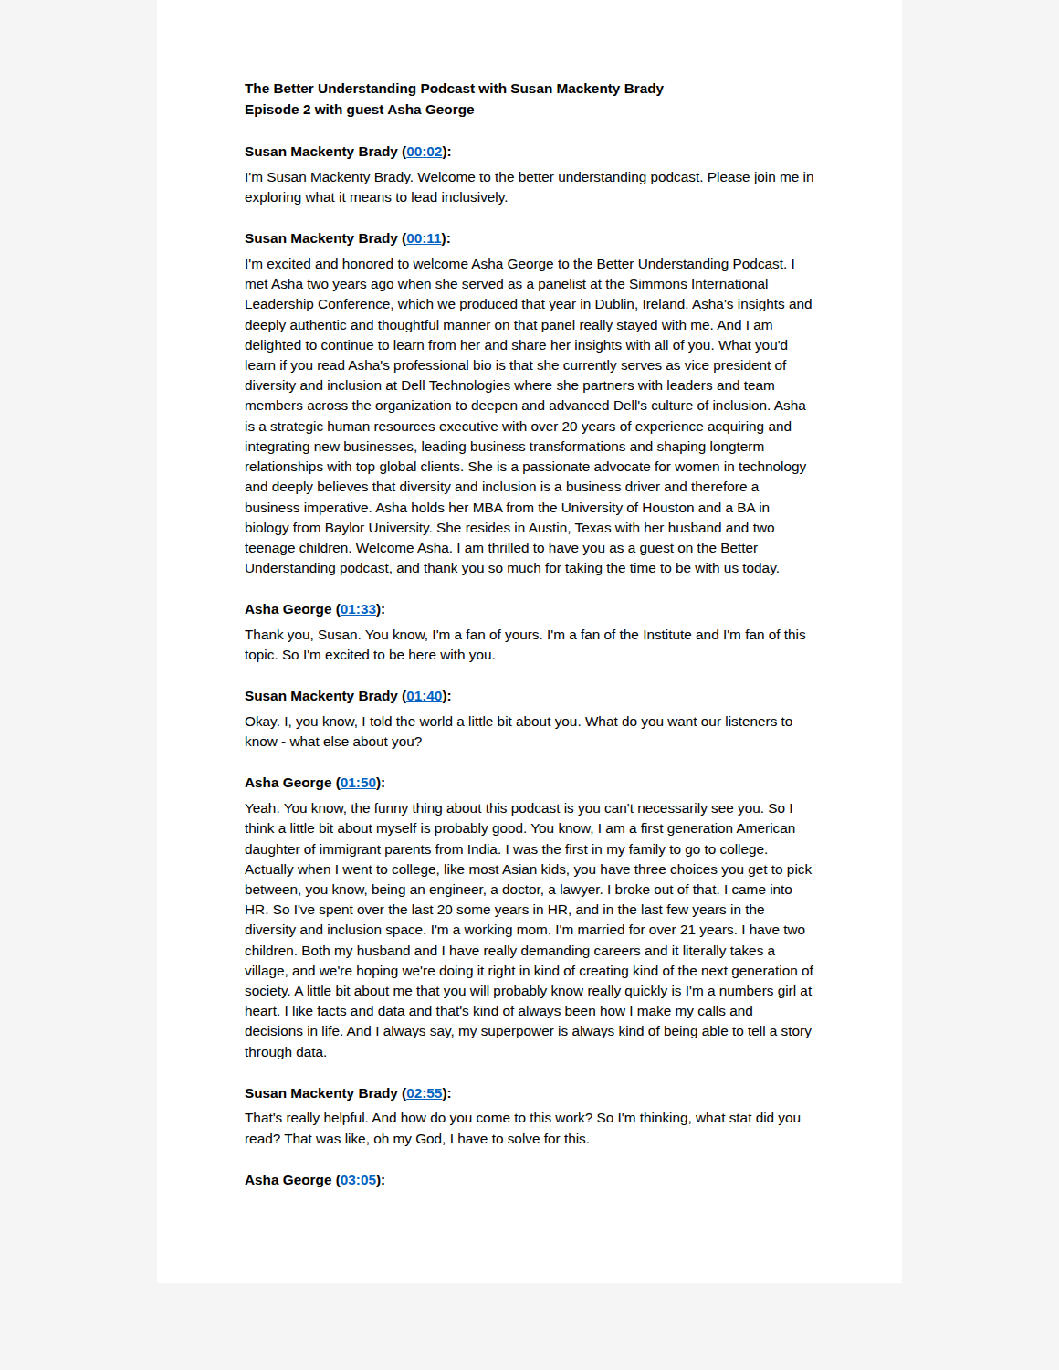The Better Understanding Podcast with Susan Mackenty Brady
Episode 2 with guest Asha George
Susan Mackenty Brady (00:02):
I'm Susan Mackenty Brady. Welcome to the better understanding podcast. Please join me in exploring what it means to lead inclusively.
Susan Mackenty Brady (00:11):
I'm excited and honored to welcome Asha George to the Better Understanding Podcast. I met Asha two years ago when she served as a panelist at the Simmons International Leadership Conference, which we produced that year in Dublin, Ireland. Asha's insights and deeply authentic and thoughtful manner on that panel really stayed with me. And I am delighted to continue to learn from her and share her insights with all of you. What you'd learn if you read Asha's professional bio is that she currently serves as vice president of diversity and inclusion at Dell Technologies where she partners with leaders and team members across the organization to deepen and advanced Dell's culture of inclusion. Asha is a strategic human resources executive with over 20 years of experience acquiring and integrating new businesses, leading business transformations and shaping longterm relationships with top global clients. She is a passionate advocate for women in technology and deeply believes that diversity and inclusion is a business driver and therefore a business imperative. Asha holds her MBA from the University of Houston and a BA in biology from Baylor University. She resides in Austin, Texas with her husband and two teenage children. Welcome Asha. I am thrilled to have you as a guest on the Better Understanding podcast, and thank you so much for taking the time to be with us today.
Asha George (01:33):
Thank you, Susan. You know, I'm a fan of yours. I'm a fan of the Institute and I'm fan of this topic. So I'm excited to be here with you.
Susan Mackenty Brady (01:40):
Okay. I, you know, I told the world a little bit about you. What do you want our listeners to know - what else about you?
Asha George (01:50):
Yeah. You know, the funny thing about this podcast is you can't necessarily see you. So I think a little bit about myself is probably good. You know, I am a first generation American daughter of immigrant parents from India. I was the first in my family to go to college. Actually when I went to college, like most Asian kids, you have three choices you get to pick between, you know, being an engineer, a doctor, a lawyer. I broke out of that. I came into HR. So I've spent over the last 20 some years in HR, and in the last few years in the diversity and inclusion space. I'm a working mom. I'm married for over 21 years. I have two children. Both my husband and I have really demanding careers and it literally takes a village, and we're hoping we're doing it right in kind of creating kind of the next generation of society. A little bit about me that you will probably know really quickly is I'm a numbers girl at heart. I like facts and data and that's kind of always been how I make my calls and decisions in life. And I always say, my superpower is always kind of being able to tell a story through data.
Susan Mackenty Brady (02:55):
That's really helpful. And how do you come to this work? So I'm thinking, what stat did you read? That was like, oh my God, I have to solve for this.
Asha George (03:05):